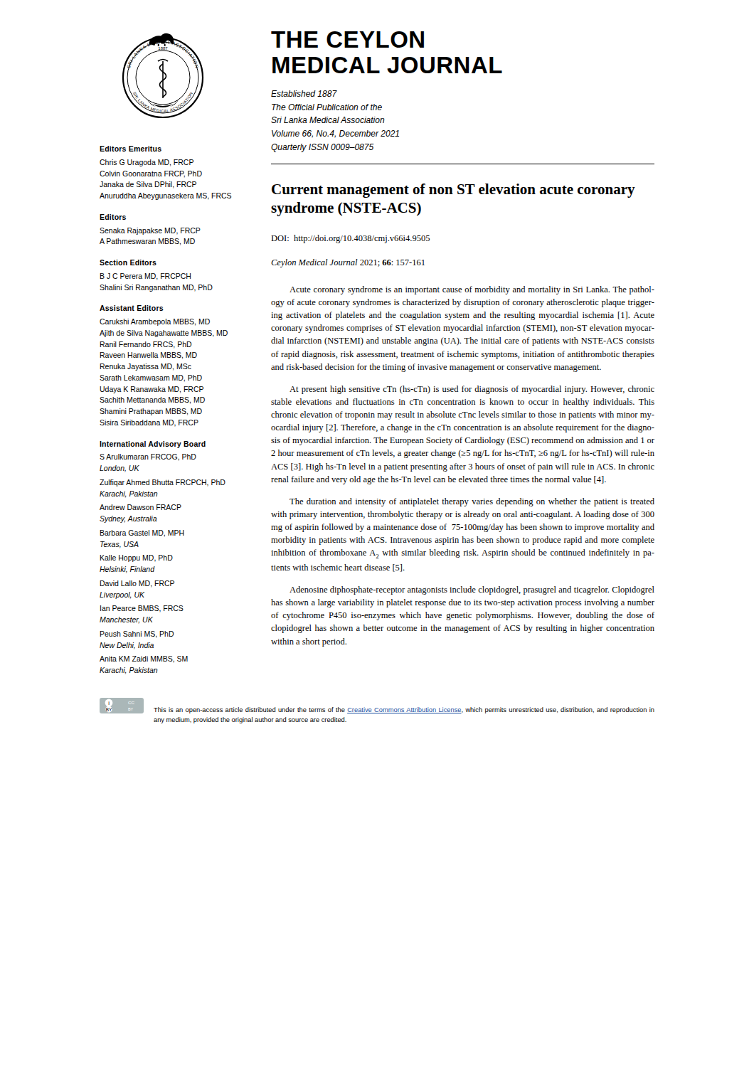1887 SRI LANKA MEDICAL ASSOCIATION SRI LANKA MEDICAL ASSOCIATION
Editors Emeritus
Chris G Uragoda MD, FRCP
Colvin Goonaratna FRCP, PhD
Janaka de Silva DPhil, FRCP
Anuruddha Abeygunasekera MS, FRCS
Editors
Senaka Rajapakse MD, FRCP
A Pathmeswaran MBBS, MD
Section Editors
B J C Perera MD, FRCPCH
Shalini Sri Ranganathan MD, PhD
Assistant Editors
Carukshi Arambepola MBBS, MD
Ajith de Silva Nagahawatte MBBS, MD
Ranil Fernando FRCS, PhD
Raveen Hanwella MBBS, MD
Renuka Jayatissa MD, MSc
Sarath Lekamwasam MD, PhD
Udaya K Ranawaka MD, FRCP
Sachith Mettananda MBBS, MD
Shamini Prathapan MBBS, MD
Sisira Siribaddana MD, FRCP
International Advisory Board
S Arulkumaran FRCOG, PhD
London, UK
Zulfiqar Ahmed Bhutta FRCPCH, PhD
Karachi, Pakistan
Andrew Dawson FRACP
Sydney, Australia
Barbara Gastel MD, MPH
Texas, USA
Kalle Hoppu MD, PhD
Helsinki, Finland
David Lallo MD, FRCP
Liverpool, UK
Ian Pearce BMBS, FRCS
Manchester, UK
Peush Sahni MS, PhD
New Delhi, India
Anita KM Zaidi MMBS, SM
Karachi, Pakistan
THE CEYLON
MEDICAL JOURNAL
Established 1887
The Official Publication of the
Sri Lanka Medical Association
Volume 66, No.4, December 2021
Quarterly ISSN 0009–0875
Current management of non ST elevation acute coronary syndrome (NSTE-ACS)
DOI: http://doi.org/10.4038/cmj.v66i4.9505
Ceylon Medical Journal 2021; 66: 157-161
Acute coronary syndrome is an important cause of morbidity and mortality in Sri Lanka. The pathology of acute coronary syndromes is characterized by disruption of coronary atherosclerotic plaque triggering activation of platelets and the coagulation system and the resulting myocardial ischemia [1]. Acute coronary syndromes comprises of ST elevation myocardial infarction (STEMI), non-ST elevation myocardial infarction (NSTEMI) and unstable angina (UA). The initial care of patients with NSTE-ACS consists of rapid diagnosis, risk assessment, treatment of ischemic symptoms, initiation of antithrombotic therapies and risk-based decision for the timing of invasive management or conservative management.
At present high sensitive cTn (hs-cTn) is used for diagnosis of myocardial injury. However, chronic stable elevations and fluctuations in cTn concentration is known to occur in healthy individuals. This chronic elevation of troponin may result in absolute cTnc levels similar to those in patients with minor myocardial injury [2]. Therefore, a change in the cTn concentration is an absolute requirement for the diagnosis of myocardial infarction. The European Society of Cardiology (ESC) recommend on admission and 1 or 2 hour measurement of cTn levels, a greater change (≥5 ng/L for hs-cTnT, ≥6 ng/L for hs-cTnI) will rule-in ACS [3]. High hs-Tn level in a patient presenting after 3 hours of onset of pain will rule in ACS. In chronic renal failure and very old age the hs-Tn level can be elevated three times the normal value [4].
The duration and intensity of antiplatelet therapy varies depending on whether the patient is treated with primary intervention, thrombolytic therapy or is already on oral anti-coagulant. A loading dose of 300 mg of aspirin followed by a maintenance dose of 75-100mg/day has been shown to improve mortality and morbidity in patients with ACS. Intravenous aspirin has been shown to produce rapid and more complete inhibition of thromboxane A2 with similar bleeding risk. Aspirin should be continued indefinitely in patients with ischemic heart disease [5].
Adenosine diphosphate-receptor antagonists include clopidogrel, prasugrel and ticagrelor. Clopidogrel has shown a large variability in platelet response due to its two-step activation process involving a number of cytochrome P450 iso-enzymes which have genetic polymorphisms. However, doubling the dose of clopidogrel has shown a better outcome in the management of ACS by resulting in higher concentration within a short period.
i BY CC BY
This is an open-access article distributed under the terms of the Creative Commons Attribution License, which permits unrestricted use, distribution, and reproduction in any medium, provided the original author and source are credited.